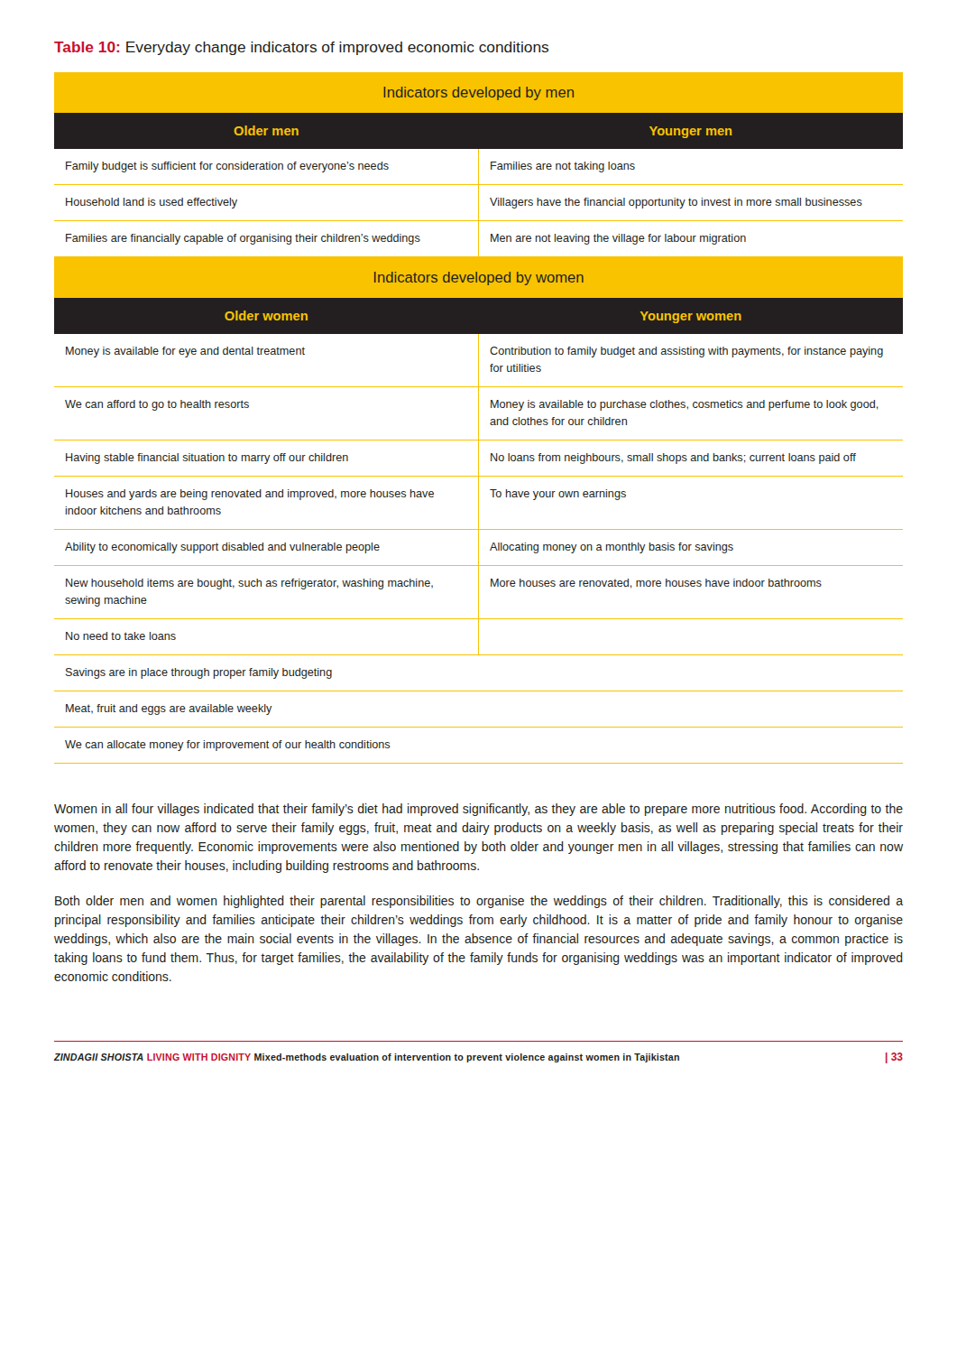Table 10: Everyday change indicators of improved economic conditions
| Indicators developed by men |
| --- |
| Older men | Younger men |
| Family budget is sufficient for consideration of everyone’s needs | Families are not taking loans |
| Household land is used effectively | Villagers have the financial opportunity to invest in more small businesses |
| Families are financially capable of organising their children’s weddings | Men are not leaving the village for labour migration |
| Indicators developed by women |
| Older women | Younger women |
| Money is available for eye and dental treatment | Contribution to family budget and assisting with payments, for instance paying for utilities |
| We can afford to go to health resorts | Money is available to purchase clothes, cosmetics and perfume to look good, and clothes for our children |
| Having stable financial situation to marry off our children | No loans from neighbours, small shops and banks; current loans paid off |
| Houses and yards are being renovated and improved, more houses have indoor kitchens and bathrooms | To have your own earnings |
| Ability to economically support disabled and vulnerable people | Allocating money on a monthly basis for savings |
| New household items are bought, such as refrigerator, washing machine, sewing machine | More houses are renovated, more houses have indoor bathrooms |
| No need to take loans | |
| Savings are in place through proper family budgeting |
| Meat, fruit and eggs are available weekly |
| We can allocate money for improvement of our health conditions |
Women in all four villages indicated that their family’s diet had improved significantly, as they are able to prepare more nutritious food. According to the women, they can now afford to serve their family eggs, fruit, meat and dairy products on a weekly basis, as well as preparing special treats for their children more frequently. Economic improvements were also mentioned by both older and younger men in all villages, stressing that families can now afford to renovate their houses, including building restrooms and bathrooms.
Both older men and women highlighted their parental responsibilities to organise the weddings of their children. Traditionally, this is considered a principal responsibility and families anticipate their children’s weddings from early childhood. It is a matter of pride and family honour to organise weddings, which also are the main social events in the villages. In the absence of financial resources and adequate savings, a common practice is taking loans to fund them. Thus, for target families, the availability of the family funds for organising weddings was an important indicator of improved economic conditions.
ZINDAGII SHOISTA LIVING WITH DIGNITY Mixed-methods evaluation of intervention to prevent violence against women in Tajikistan
| 33